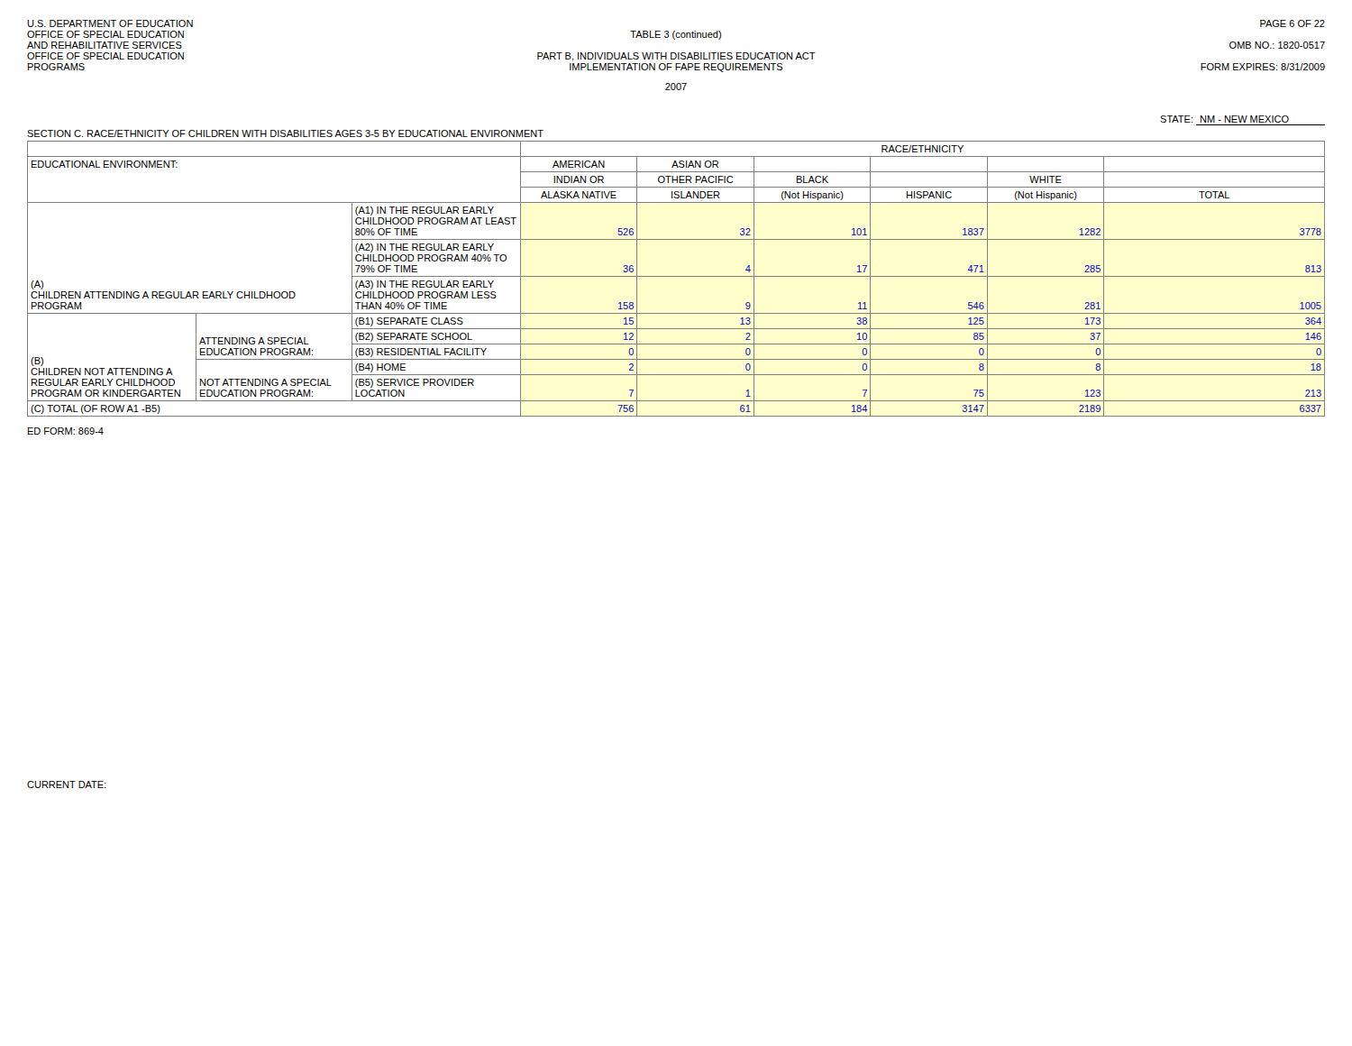| U.S. DEPARTMENT OF EDUCATION | | PAGE 6 OF 22 |
| OFFICE OF SPECIAL EDUCATION | TABLE 3 (continued) | |
| AND REHABILITATIVE SERVICES | | OMB NO.: 1820-0517 |
| OFFICE OF SPECIAL EDUCATION | PART B, INDIVIDUALS WITH DISABILITIES EDUCATION ACT | |
| PROGRAMS | IMPLEMENTATION OF FAPE REQUIREMENTS | FORM EXPIRES: 8/31/2009 |
2007
STATE: NM - NEW MEXICO
SECTION C. RACE/ETHNICITY OF CHILDREN WITH DISABILITIES AGES 3-5 BY EDUCATIONAL ENVIRONMENT
| | RACE/ETHNICITY |
| EDUCATIONAL ENVIRONMENT: | AMERICAN | ASIAN OR | | | | |
| INDIAN OR | OTHER PACIFIC | BLACK | | WHITE | |
| ALASKA NATIVE | ISLANDER | (Not Hispanic) | HISPANIC | (Not Hispanic) | TOTAL |
| (A) CHILDREN ATTENDING A REGULAR EARLY CHILDHOOD PROGRAM | (A1) IN THE REGULAR EARLY CHILDHOOD PROGRAM AT LEAST 80% OF TIME | 526 | 32 | 101 | 1837 | 1282 | 3778 |
| (A2) IN THE REGULAR EARLY CHILDHOOD PROGRAM 40% TO 79% OF TIME | 36 | 4 | 17 | 471 | 285 | 813 |
| (A3) IN THE REGULAR EARLY CHILDHOOD PROGRAM LESS THAN 40% OF TIME | 158 | 9 | 11 | 546 | 281 | 1005 |
| (B) CHILDREN NOT ATTENDING A REGULAR EARLY CHILDHOOD PROGRAM OR KINDERGARTEN | ATTENDING A SPECIAL EDUCATION PROGRAM: | (B1) SEPARATE CLASS | 15 | 13 | 38 | 125 | 173 | 364 |
| (B2) SEPARATE SCHOOL | 12 | 2 | 10 | 85 | 37 | 146 |
| (B3) RESIDENTIAL FACILITY | 0 | 0 | 0 | 0 | 0 | 0 |
| NOT ATTENDING A SPECIAL EDUCATION PROGRAM: | (B4) HOME | 2 | 0 | 0 | 8 | 8 | 18 |
| (B5) SERVICE PROVIDER LOCATION | 7 | 1 | 7 | 75 | 123 | 213 |
| (C) TOTAL (OF ROW A1 -B5) | 756 | 61 | 184 | 3147 | 2189 | 6337 |
ED FORM: 869-4
CURRENT DATE: